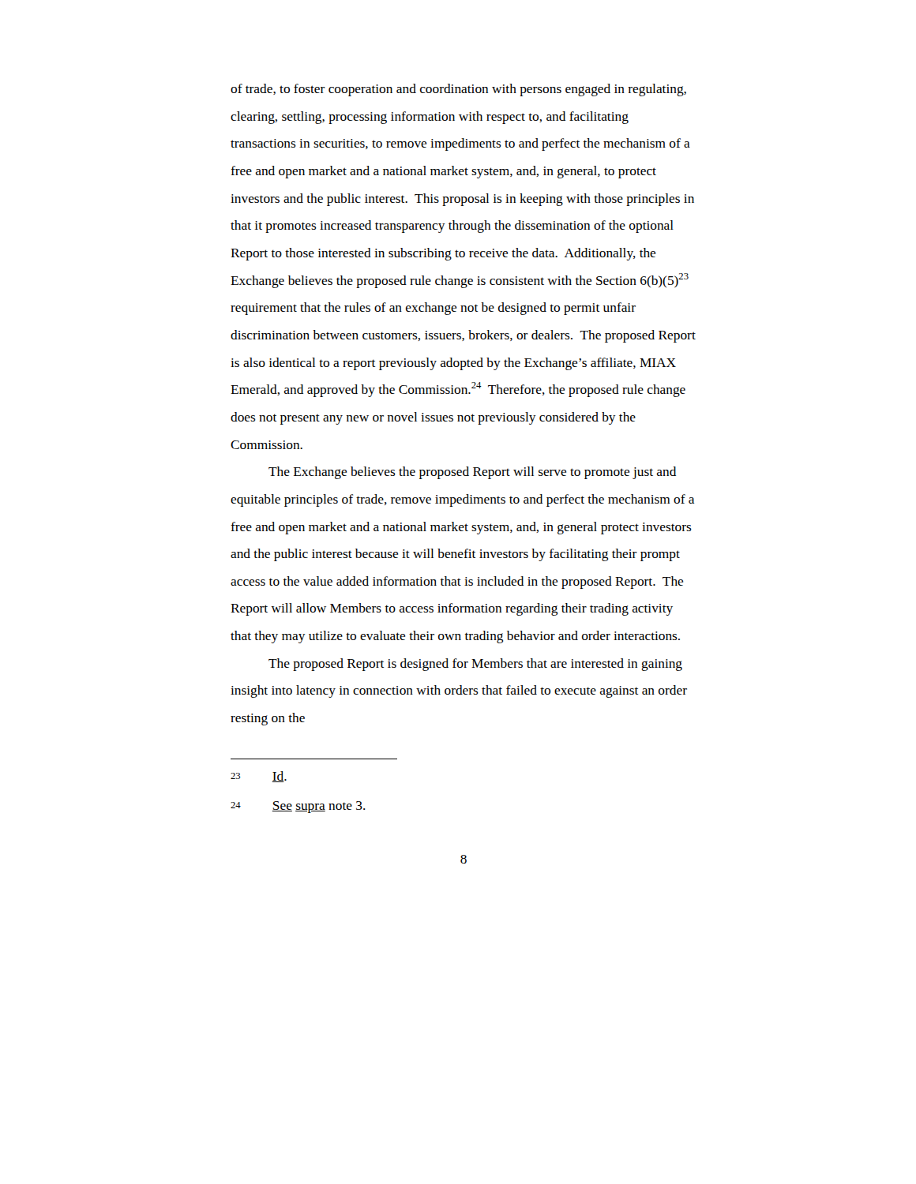of trade, to foster cooperation and coordination with persons engaged in regulating, clearing, settling, processing information with respect to, and facilitating transactions in securities, to remove impediments to and perfect the mechanism of a free and open market and a national market system, and, in general, to protect investors and the public interest. This proposal is in keeping with those principles in that it promotes increased transparency through the dissemination of the optional Report to those interested in subscribing to receive the data. Additionally, the Exchange believes the proposed rule change is consistent with the Section 6(b)(5)23 requirement that the rules of an exchange not be designed to permit unfair discrimination between customers, issuers, brokers, or dealers. The proposed Report is also identical to a report previously adopted by the Exchange’s affiliate, MIAX Emerald, and approved by the Commission.24 Therefore, the proposed rule change does not present any new or novel issues not previously considered by the Commission.
The Exchange believes the proposed Report will serve to promote just and equitable principles of trade, remove impediments to and perfect the mechanism of a free and open market and a national market system, and, in general protect investors and the public interest because it will benefit investors by facilitating their prompt access to the value added information that is included in the proposed Report. The Report will allow Members to access information regarding their trading activity that they may utilize to evaluate their own trading behavior and order interactions.
The proposed Report is designed for Members that are interested in gaining insight into latency in connection with orders that failed to execute against an order resting on the
23
Id.
24
See supra note 3.
8